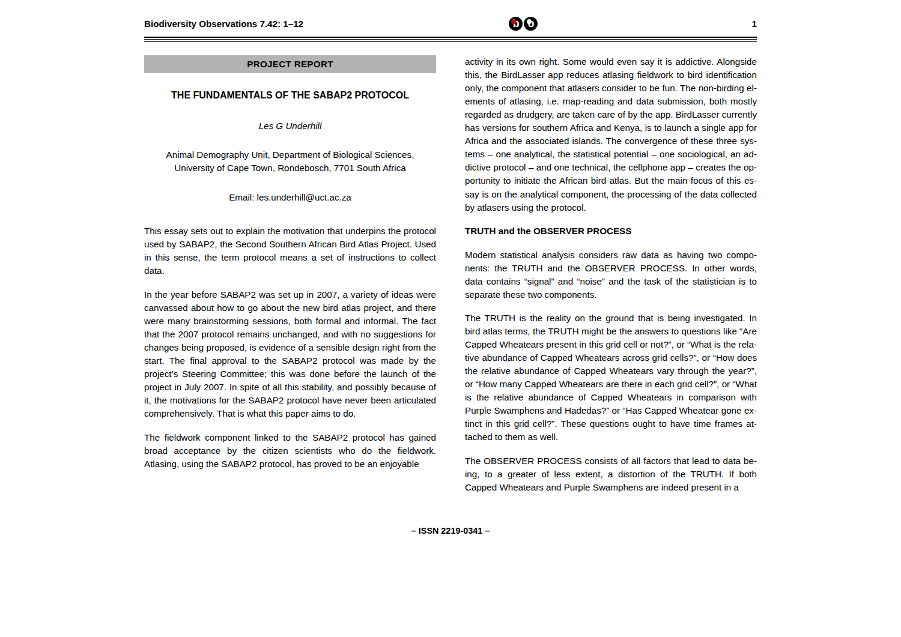Biodiversity Observations 7.42: 1–12
bo
1
PROJECT REPORT
THE FUNDAMENTALS OF THE SABAP2 PROTOCOL
Les G Underhill
Animal Demography Unit, Department of Biological Sciences,
University of Cape Town, Rondebosch, 7701 South Africa
Email: les.underhill@uct.ac.za
This essay sets out to explain the motivation that underpins the protocol used by SABAP2, the Second Southern African Bird Atlas Project. Used in this sense, the term protocol means a set of instructions to collect data.
In the year before SABAP2 was set up in 2007, a variety of ideas were canvassed about how to go about the new bird atlas project, and there were many brainstorming sessions, both formal and informal. The fact that the 2007 protocol remains unchanged, and with no suggestions for changes being proposed, is evidence of a sensible design right from the start. The final approval to the SABAP2 protocol was made by the project’s Steering Committee; this was done before the launch of the project in July 2007. In spite of all this stability, and possibly because of it, the motivations for the SABAP2 protocol have never been articulated comprehensively. That is what this paper aims to do.
The fieldwork component linked to the SABAP2 protocol has gained broad acceptance by the citizen scientists who do the fieldwork. Atlasing, using the SABAP2 protocol, has proved to be an enjoyable
activity in its own right. Some would even say it is addictive. Alongside this, the BirdLasser app reduces atlasing fieldwork to bird identification only, the component that atlasers consider to be fun. The non-birding elements of atlasing, i.e. map-reading and data submission, both mostly regarded as drudgery, are taken care of by the app. BirdLasser currently has versions for southern Africa and Kenya, is to launch a single app for Africa and the associated islands. The convergence of these three systems – one analytical, the statistical potential – one sociological, an addictive protocol – and one technical, the cellphone app – creates the opportunity to initiate the African bird atlas. But the main focus of this essay is on the analytical component, the processing of the data collected by atlasers using the protocol.
TRUTH and the OBSERVER PROCESS
Modern statistical analysis considers raw data as having two components: the TRUTH and the OBSERVER PROCESS. In other words, data contains “signal” and “noise” and the task of the statistician is to separate these two components.
The TRUTH is the reality on the ground that is being investigated. In bird atlas terms, the TRUTH might be the answers to questions like “Are Capped Wheatears present in this grid cell or not?”, or “What is the relative abundance of Capped Wheatears across grid cells?”, or “How does the relative abundance of Capped Wheatears vary through the year?”, or “How many Capped Wheatears are there in each grid cell?”, or “What is the relative abundance of Capped Wheatears in comparison with Purple Swamphens and Hadedas?” or “Has Capped Wheatear gone extinct in this grid cell?”. These questions ought to have time frames attached to them as well.
The OBSERVER PROCESS consists of all factors that lead to data being, to a greater of less extent, a distortion of the TRUTH. If both Capped Wheatears and Purple Swamphens are indeed present in a
– ISSN 2219-0341 –